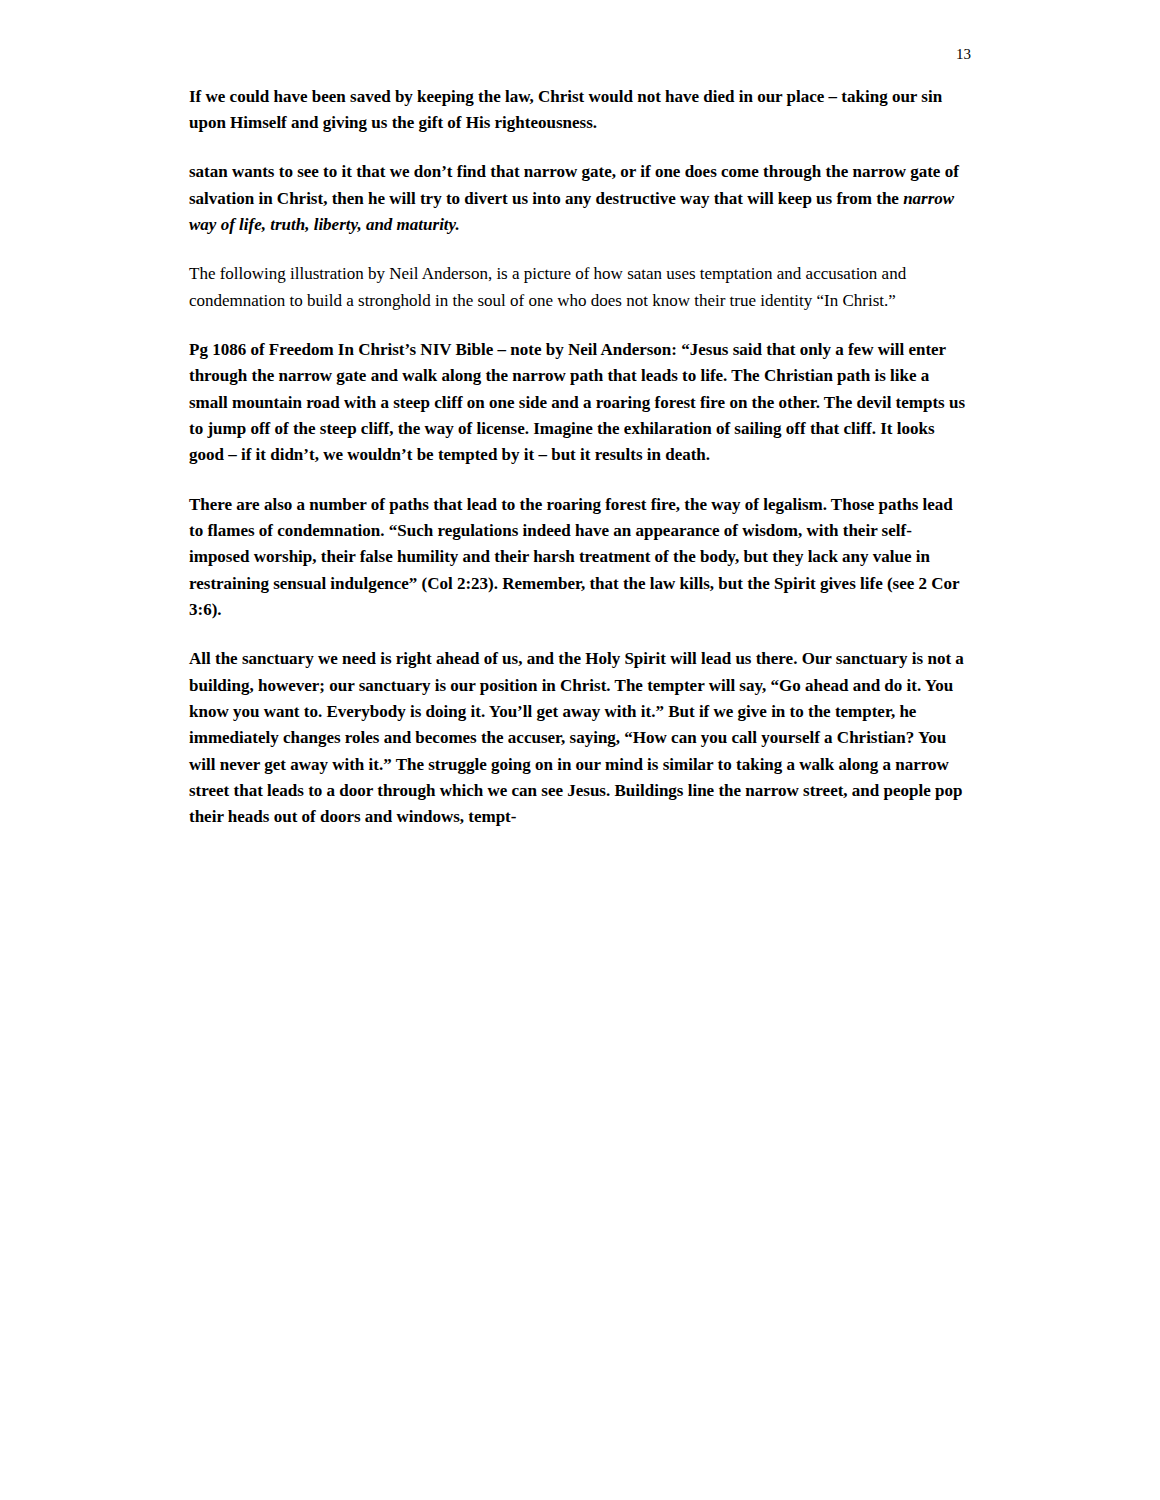13
If we could have been saved by keeping the law, Christ would not have died in our place – taking our sin upon Himself and giving us the gift of His righteousness.
satan wants to see to it that we don’t find that narrow gate, or if one does come through the narrow gate of salvation in Christ, then he will try to divert us into any destructive way that will keep us from the narrow way of life, truth, liberty, and maturity.
The following illustration by Neil Anderson, is a picture of how satan uses temptation and accusation and condemnation to build a stronghold in the soul of one who does not know their true identity “In Christ.”
Pg 1086 of Freedom In Christ’s NIV Bible – note by Neil Anderson: “Jesus said that only a few will enter through the narrow gate and walk along the narrow path that leads to life. The Christian path is like a small mountain road with a steep cliff on one side and a roaring forest fire on the other. The devil tempts us to jump off of the steep cliff, the way of license. Imagine the exhilaration of sailing off that cliff. It looks good – if it didn’t, we wouldn’t be tempted by it – but it results in death.
There are also a number of paths that lead to the roaring forest fire, the way of legalism. Those paths lead to flames of condemnation. “Such regulations indeed have an appearance of wisdom, with their self-imposed worship, their false humility and their harsh treatment of the body, but they lack any value in restraining sensual indulgence” (Col 2:23). Remember, that the law kills, but the Spirit gives life (see 2 Cor 3:6).
All the sanctuary we need is right ahead of us, and the Holy Spirit will lead us there. Our sanctuary is not a building, however; our sanctuary is our position in Christ. The tempter will say, “Go ahead and do it. You know you want to. Everybody is doing it. You’ll get away with it.” But if we give in to the tempter, he immediately changes roles and becomes the accuser, saying, “How can you call yourself a Christian? You will never get away with it.” The struggle going on in our mind is similar to taking a walk along a narrow street that leads to a door through which we can see Jesus. Buildings line the narrow street, and people pop their heads out of doors and windows, tempt-